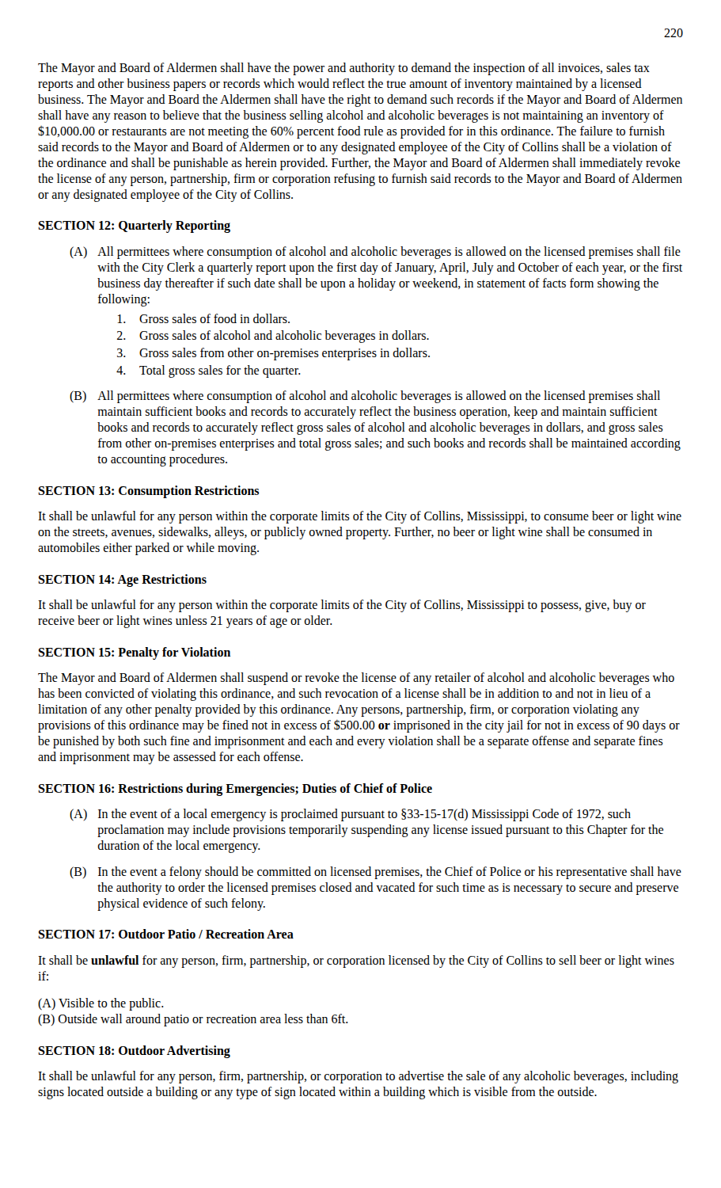220
The Mayor and Board of Aldermen shall have the power and authority to demand the inspection of all invoices, sales tax reports and other business papers or records which would reflect the true amount of inventory maintained by a licensed business. The Mayor and Board the Aldermen shall have the right to demand such records if the Mayor and Board of Aldermen shall have any reason to believe that the business selling alcohol and alcoholic beverages is not maintaining an inventory of $10,000.00 or restaurants are not meeting the 60% percent food rule as provided for in this ordinance. The failure to furnish said records to the Mayor and Board of Aldermen or to any designated employee of the City of Collins shall be a violation of the ordinance and shall be punishable as herein provided. Further, the Mayor and Board of Aldermen shall immediately revoke the license of any person, partnership, firm or corporation refusing to furnish said records to the Mayor and Board of Aldermen or any designated employee of the City of Collins.
SECTION 12: Quarterly Reporting
(A) All permittees where consumption of alcohol and alcoholic beverages is allowed on the licensed premises shall file with the City Clerk a quarterly report upon the first day of January, April, July and October of each year, or the first business day thereafter if such date shall be upon a holiday or weekend, in statement of facts form showing the following:
1. Gross sales of food in dollars.
2. Gross sales of alcohol and alcoholic beverages in dollars.
3. Gross sales from other on-premises enterprises in dollars.
4. Total gross sales for the quarter.
(B) All permittees where consumption of alcohol and alcoholic beverages is allowed on the licensed premises shall maintain sufficient books and records to accurately reflect the business operation, keep and maintain sufficient books and records to accurately reflect gross sales of alcohol and alcoholic beverages in dollars, and gross sales from other on-premises enterprises and total gross sales; and such books and records shall be maintained according to accounting procedures.
SECTION 13: Consumption Restrictions
It shall be unlawful for any person within the corporate limits of the City of Collins, Mississippi, to consume beer or light wine on the streets, avenues, sidewalks, alleys, or publicly owned property. Further, no beer or light wine shall be consumed in automobiles either parked or while moving.
SECTION 14: Age Restrictions
It shall be unlawful for any person within the corporate limits of the City of Collins, Mississippi to possess, give, buy or receive beer or light wines unless 21 years of age or older.
SECTION 15: Penalty for Violation
The Mayor and Board of Aldermen shall suspend or revoke the license of any retailer of alcohol and alcoholic beverages who has been convicted of violating this ordinance, and such revocation of a license shall be in addition to and not in lieu of a limitation of any other penalty provided by this ordinance. Any persons, partnership, firm, or corporation violating any provisions of this ordinance may be fined not in excess of $500.00 or imprisoned in the city jail for not in excess of 90 days or be punished by both such fine and imprisonment and each and every violation shall be a separate offense and separate fines and imprisonment may be assessed for each offense.
SECTION 16: Restrictions during Emergencies; Duties of Chief of Police
(A) In the event of a local emergency is proclaimed pursuant to §33-15-17(d) Mississippi Code of 1972, such proclamation may include provisions temporarily suspending any license issued pursuant to this Chapter for the duration of the local emergency.
(B) In the event a felony should be committed on licensed premises, the Chief of Police or his representative shall have the authority to order the licensed premises closed and vacated for such time as is necessary to secure and preserve physical evidence of such felony.
SECTION 17: Outdoor Patio / Recreation Area
It shall be unlawful for any person, firm, partnership, or corporation licensed by the City of Collins to sell beer or light wines if:
(A) Visible to the public.
(B) Outside wall around patio or recreation area less than 6ft.
SECTION 18: Outdoor Advertising
It shall be unlawful for any person, firm, partnership, or corporation to advertise the sale of any alcoholic beverages, including signs located outside a building or any type of sign located within a building which is visible from the outside.